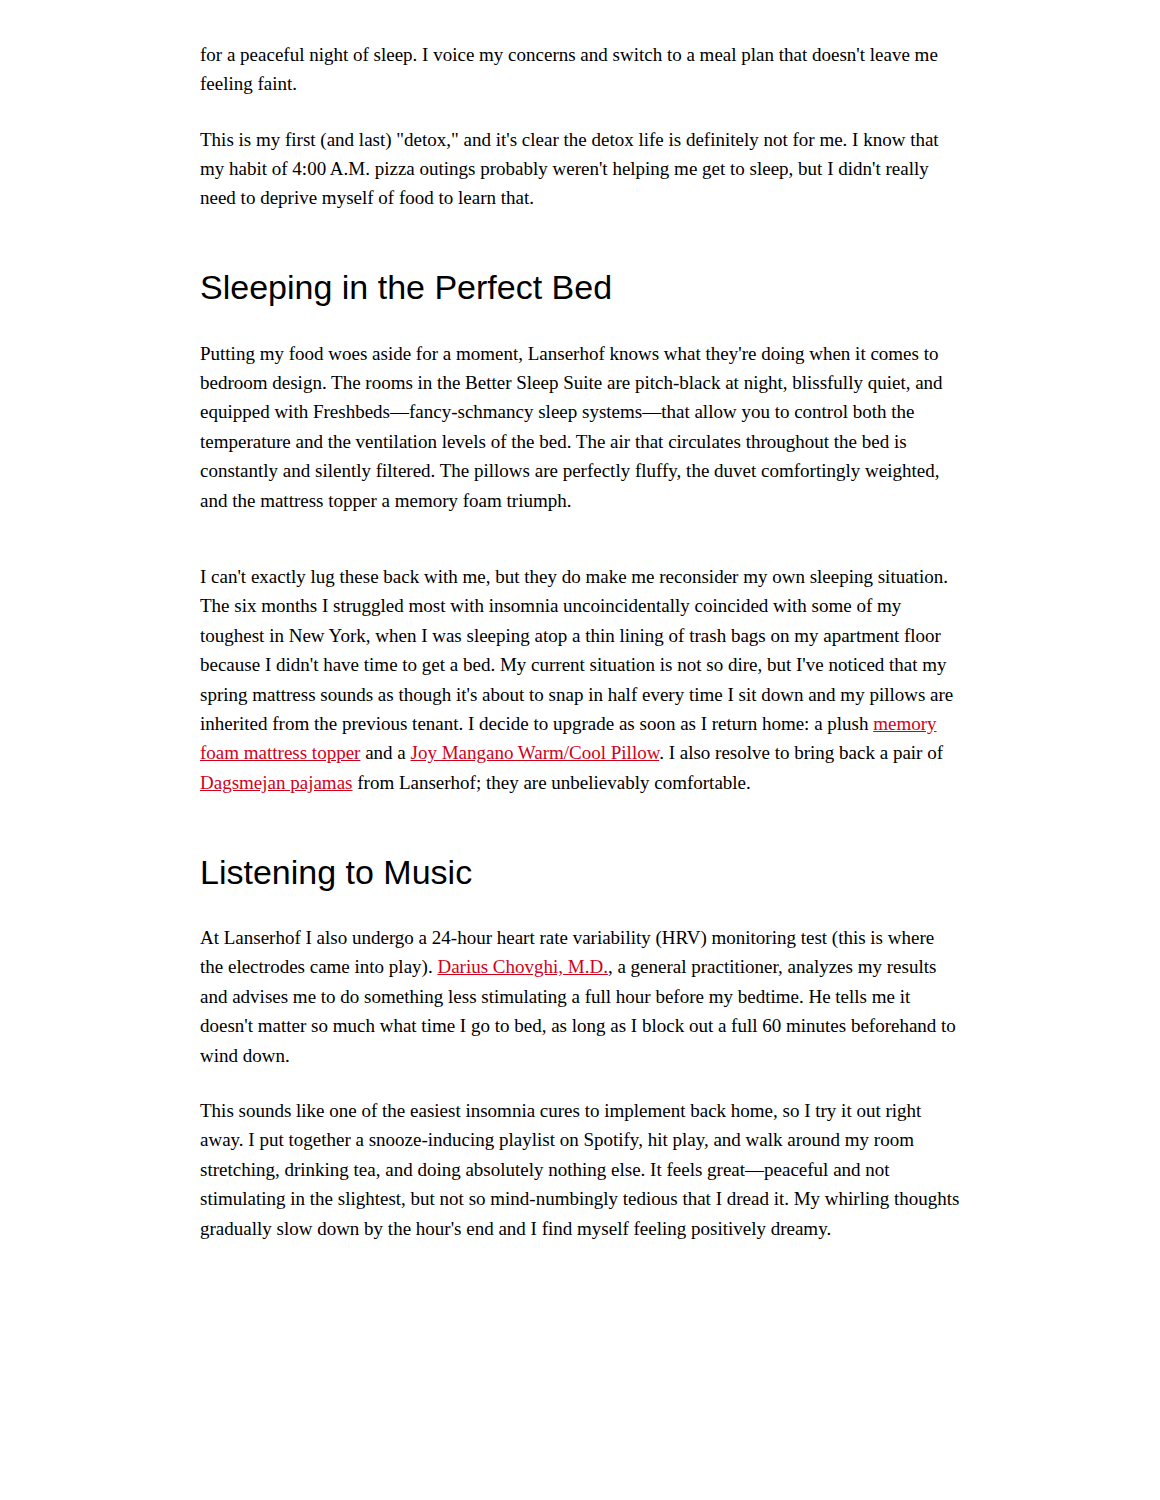for a peaceful night of sleep. I voice my concerns and switch to a meal plan that doesn't leave me feeling faint.
This is my first (and last) "detox," and it's clear the detox life is definitely not for me. I know that my habit of 4:00 A.M. pizza outings probably weren't helping me get to sleep, but I didn't really need to deprive myself of food to learn that.
Sleeping in the Perfect Bed
Putting my food woes aside for a moment, Lanserhof knows what they're doing when it comes to bedroom design. The rooms in the Better Sleep Suite are pitch-black at night, blissfully quiet, and equipped with Freshbeds—fancy-schmancy sleep systems—that allow you to control both the temperature and the ventilation levels of the bed. The air that circulates throughout the bed is constantly and silently filtered. The pillows are perfectly fluffy, the duvet comfortingly weighted, and the mattress topper a memory foam triumph.
I can't exactly lug these back with me, but they do make me reconsider my own sleeping situation. The six months I struggled most with insomnia uncoincidentally coincided with some of my toughest in New York, when I was sleeping atop a thin lining of trash bags on my apartment floor because I didn't have time to get a bed. My current situation is not so dire, but I've noticed that my spring mattress sounds as though it's about to snap in half every time I sit down and my pillows are inherited from the previous tenant. I decide to upgrade as soon as I return home: a plush memory foam mattress topper and a Joy Mangano Warm/Cool Pillow. I also resolve to bring back a pair of Dagsmejan pajamas from Lanserhof; they are unbelievably comfortable.
Listening to Music
At Lanserhof I also undergo a 24-hour heart rate variability (HRV) monitoring test (this is where the electrodes came into play). Darius Chovghi, M.D., a general practitioner, analyzes my results and advises me to do something less stimulating a full hour before my bedtime. He tells me it doesn't matter so much what time I go to bed, as long as I block out a full 60 minutes beforehand to wind down.
This sounds like one of the easiest insomnia cures to implement back home, so I try it out right away. I put together a snooze-inducing playlist on Spotify, hit play, and walk around my room stretching, drinking tea, and doing absolutely nothing else. It feels great—peaceful and not stimulating in the slightest, but not so mind-numbingly tedious that I dread it. My whirling thoughts gradually slow down by the hour's end and I find myself feeling positively dreamy.